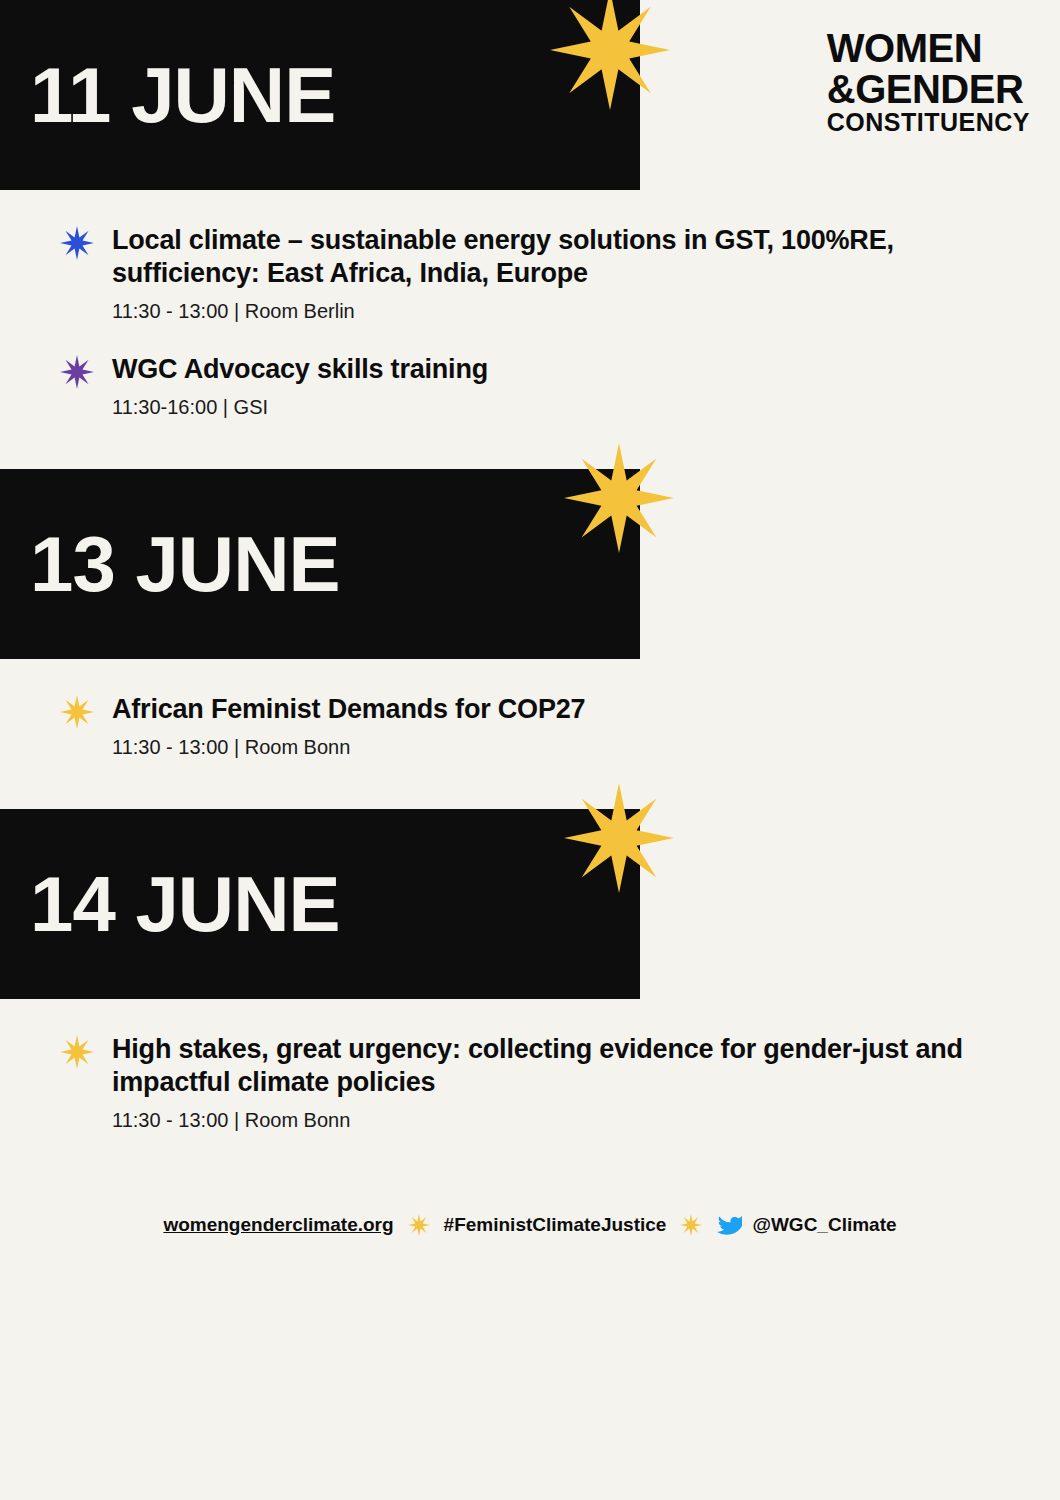11 JUNE
WOMEN &GENDER CONSTITUENCY
Local climate – sustainable energy solutions in GST, 100%RE, sufficiency: East Africa, India, Europe
11:30 - 13:00 | Room Berlin
WGC Advocacy skills training
11:30-16:00 | GSI
13 JUNE
African Feminist Demands for COP27
11:30 - 13:00 | Room Bonn
14 JUNE
High stakes, great urgency: collecting evidence for gender-just and impactful climate policies
11:30 - 13:00 | Room Bonn
womengenderclimate.org #FeministClimateJustice @WGC_Climate